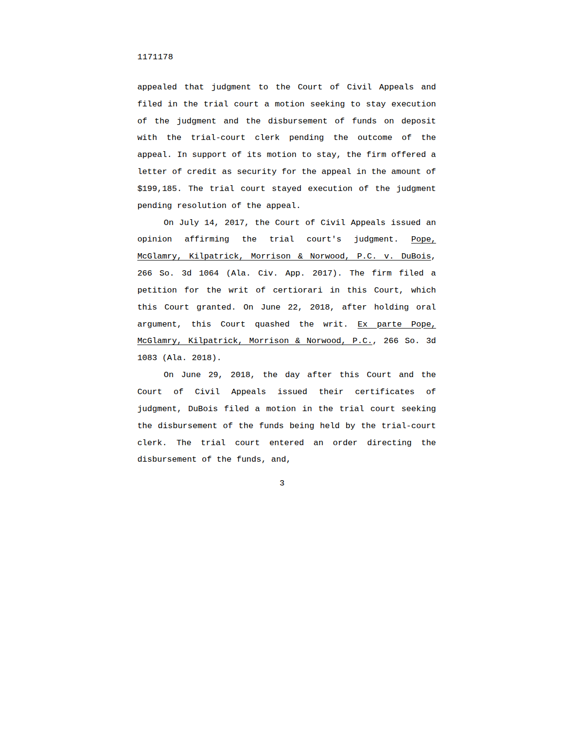1171178
appealed that judgment to the Court of Civil Appeals and filed in the trial court a motion seeking to stay execution of the judgment and the disbursement of funds on deposit with the trial-court clerk pending the outcome of the appeal. In support of its motion to stay, the firm offered a letter of credit as security for the appeal in the amount of $199,185. The trial court stayed execution of the judgment pending resolution of the appeal.
On July 14, 2017, the Court of Civil Appeals issued an opinion affirming the trial court's judgment. Pope, McGlamry, Kilpatrick, Morrison & Norwood, P.C. v. DuBois, 266 So. 3d 1064 (Ala. Civ. App. 2017). The firm filed a petition for the writ of certiorari in this Court, which this Court granted. On June 22, 2018, after holding oral argument, this Court quashed the writ. Ex parte Pope, McGlamry, Kilpatrick, Morrison & Norwood, P.C., 266 So. 3d 1083 (Ala. 2018).
On June 29, 2018, the day after this Court and the Court of Civil Appeals issued their certificates of judgment, DuBois filed a motion in the trial court seeking the disbursement of the funds being held by the trial-court clerk. The trial court entered an order directing the disbursement of the funds, and,
3